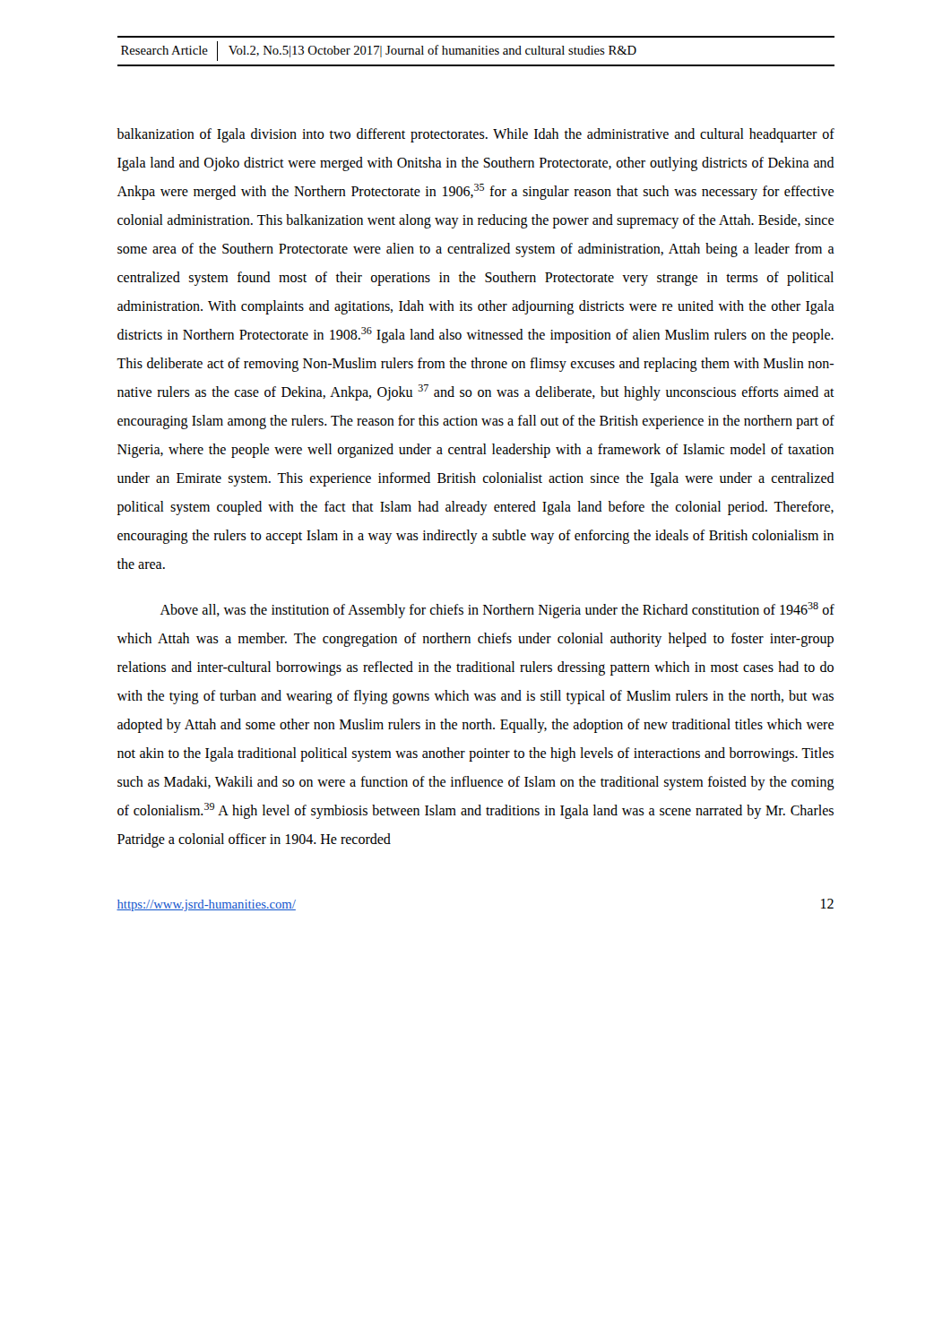Research Article
Vol.2, No.5|13 October 2017| Journal of humanities and cultural studies R&D
balkanization of Igala division into two different protectorates. While Idah the administrative and cultural headquarter of Igala land and Ojoko district were merged with Onitsha in the Southern Protectorate, other outlying districts of Dekina and Ankpa were merged with the Northern Protectorate in 1906,35 for a singular reason that such was necessary for effective colonial administration. This balkanization went along way in reducing the power and supremacy of the Attah. Beside, since some area of the Southern Protectorate were alien to a centralized system of administration, Attah being a leader from a centralized system found most of their operations in the Southern Protectorate very strange in terms of political administration. With complaints and agitations, Idah with its other adjourning districts were re united with the other Igala districts in Northern Protectorate in 1908.36 Igala land also witnessed the imposition of alien Muslim rulers on the people. This deliberate act of removing Non-Muslim rulers from the throne on flimsy excuses and replacing them with Muslin non-native rulers as the case of Dekina, Ankpa, Ojoku 37 and so on was a deliberate, but highly unconscious efforts aimed at encouraging Islam among the rulers. The reason for this action was a fall out of the British experience in the northern part of Nigeria, where the people were well organized under a central leadership with a framework of Islamic model of taxation under an Emirate system. This experience informed British colonialist action since the Igala were under a centralized political system coupled with the fact that Islam had already entered Igala land before the colonial period. Therefore, encouraging the rulers to accept Islam in a way was indirectly a subtle way of enforcing the ideals of British colonialism in the area.
Above all, was the institution of Assembly for chiefs in Northern Nigeria under the Richard constitution of 194638 of which Attah was a member. The congregation of northern chiefs under colonial authority helped to foster inter-group relations and inter-cultural borrowings as reflected in the traditional rulers dressing pattern which in most cases had to do with the tying of turban and wearing of flying gowns which was and is still typical of Muslim rulers in the north, but was adopted by Attah and some other non Muslim rulers in the north. Equally, the adoption of new traditional titles which were not akin to the Igala traditional political system was another pointer to the high levels of interactions and borrowings. Titles such as Madaki, Wakili and so on were a function of the influence of Islam on the traditional system foisted by the coming of colonialism.39 A high level of symbiosis between Islam and traditions in Igala land was a scene narrated by Mr. Charles Patridge a colonial officer in 1904. He recorded
https://www.jsrd-humanities.com/ 12